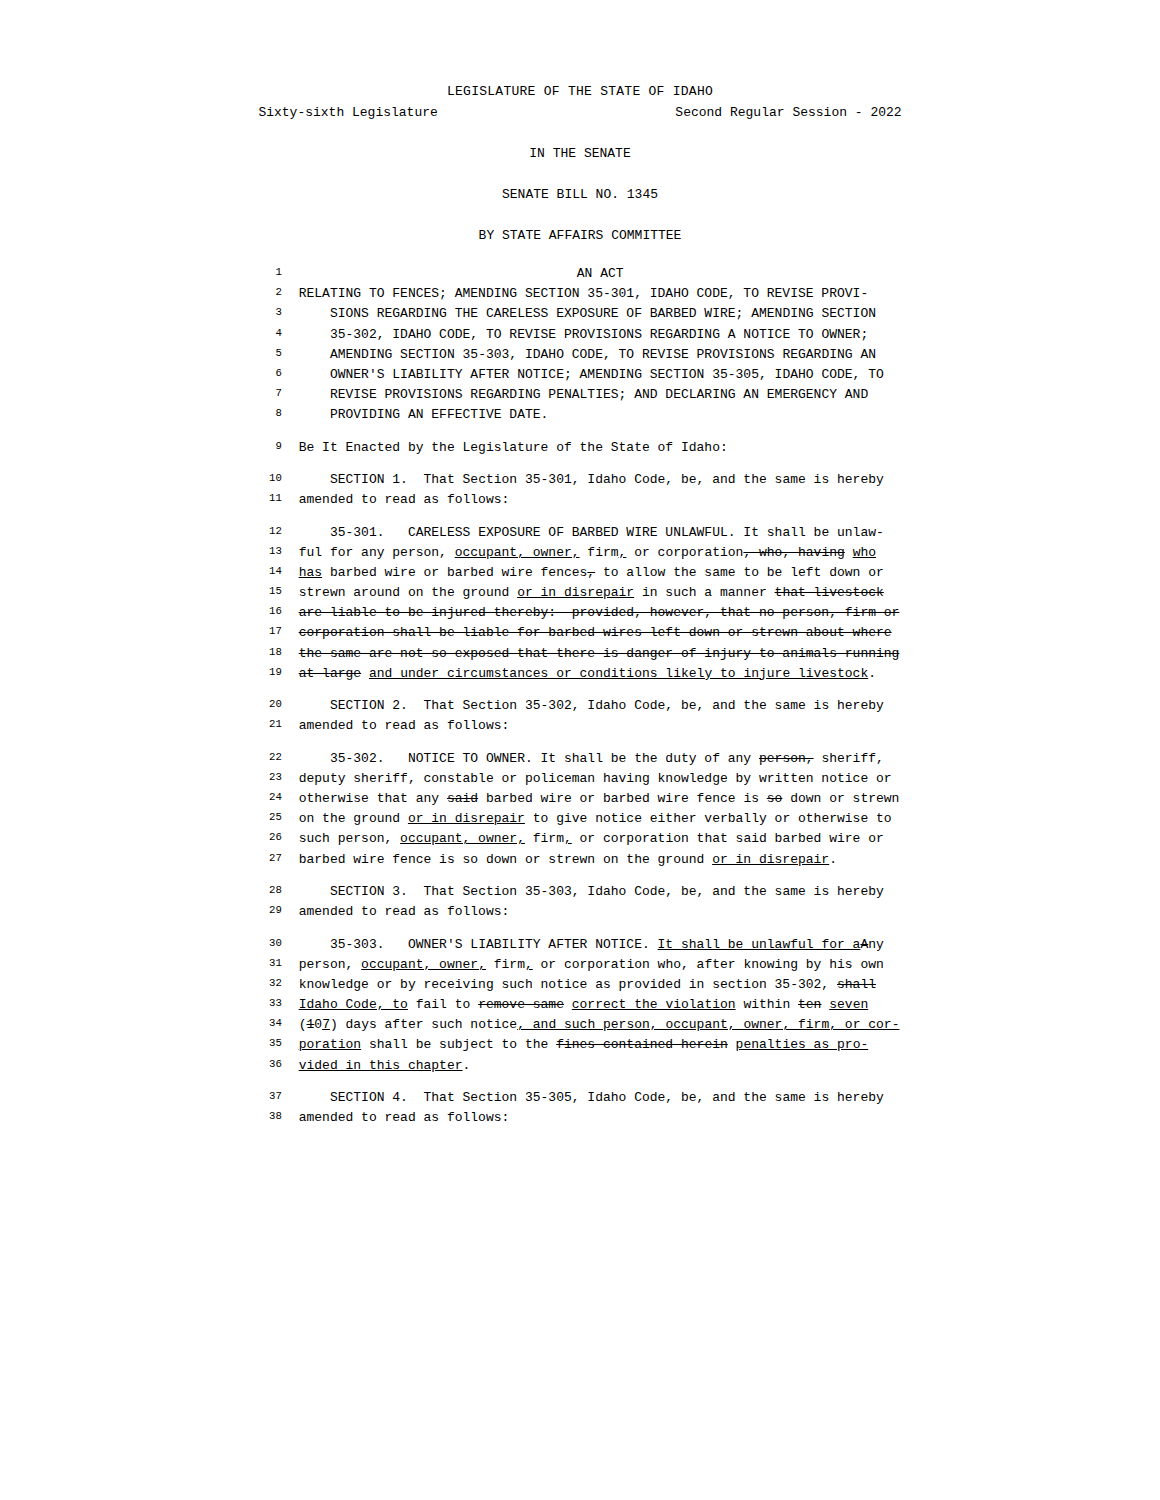LEGISLATURE OF THE STATE OF IDAHO
Sixty-sixth Legislature Second Regular Session - 2022
IN THE SENATE
SENATE BILL NO. 1345
BY STATE AFFAIRS COMMITTEE
AN ACT
RELATING TO FENCES; AMENDING SECTION 35-301, IDAHO CODE, TO REVISE PROVI-
SIONS REGARDING THE CARELESS EXPOSURE OF BARBED WIRE; AMENDING SECTION
35-302, IDAHO CODE, TO REVISE PROVISIONS REGARDING A NOTICE TO OWNER;
AMENDING SECTION 35-303, IDAHO CODE, TO REVISE PROVISIONS REGARDING AN
OWNER'S LIABILITY AFTER NOTICE; AMENDING SECTION 35-305, IDAHO CODE, TO
REVISE PROVISIONS REGARDING PENALTIES; AND DECLARING AN EMERGENCY AND
PROVIDING AN EFFECTIVE DATE.
Be It Enacted by the Legislature of the State of Idaho:
SECTION 1. That Section 35-301, Idaho Code, be, and the same is hereby
amended to read as follows:
35-301. CARELESS EXPOSURE OF BARBED WIRE UNLAWFUL. It shall be unlaw-
ful for any person, occupant, owner, firm, or corporation, who, having who
has barbed wire or barbed wire fences, to allow the same to be left down or
strewn around on the ground or in disrepair in such a manner that livestock
are liable to be injured thereby: provided, however, that no person, firm or
corporation shall be liable for barbed wires left down or strewn about where
the same are not so exposed that there is danger of injury to animals running
at large and under circumstances or conditions likely to injure livestock.
SECTION 2. That Section 35-302, Idaho Code, be, and the same is hereby
amended to read as follows:
35-302. NOTICE TO OWNER. It shall be the duty of any person, sheriff,
deputy sheriff, constable or policeman having knowledge by written notice or
otherwise that any said barbed wire or barbed wire fence is so down or strewn
on the ground or in disrepair to give notice either verbally or otherwise to
such person, occupant, owner, firm, or corporation that said barbed wire or
barbed wire fence is so down or strewn on the ground or in disrepair.
SECTION 3. That Section 35-303, Idaho Code, be, and the same is hereby
amended to read as follows:
35-303. OWNER'S LIABILITY AFTER NOTICE. It shall be unlawful for a Any
person, occupant, owner, firm, or corporation who, after knowing by his own
knowledge or by receiving such notice as provided in section 35-302, shall
Idaho Code, to fail to remove same correct the violation within ten seven
(107) days after such notice, and such person, occupant, owner, firm, or cor-
poration shall be subject to the fines contained herein penalties as pro-
vided in this chapter.
SECTION 4. That Section 35-305, Idaho Code, be, and the same is hereby
amended to read as follows: